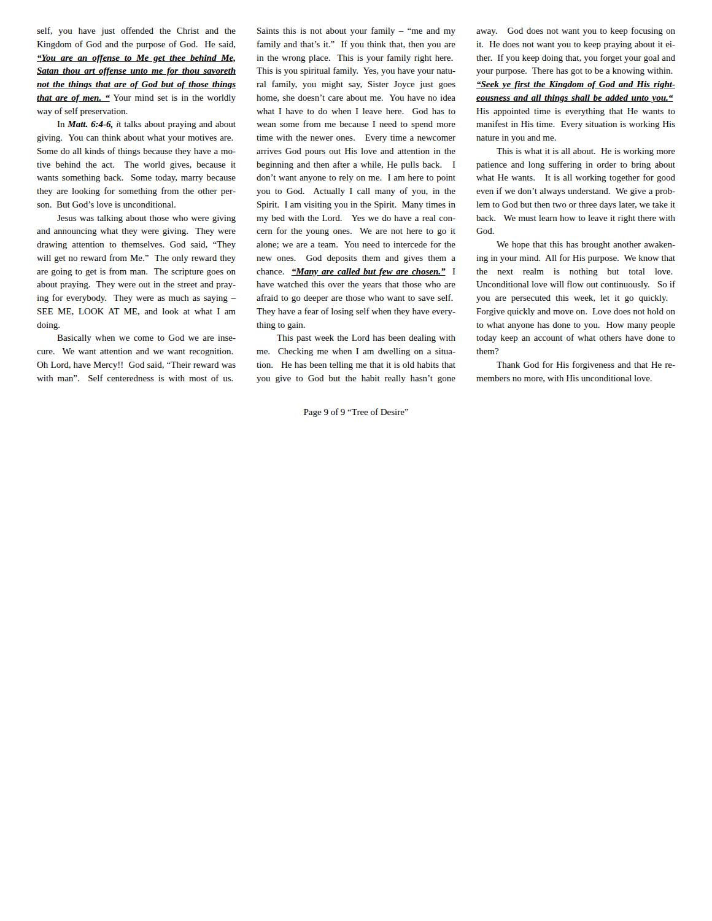self, you have just offended the Christ and the Kingdom of God and the purpose of God. He said, “You are an offense to Me get thee behind Me, Satan thou art offense unto me for thou savoreth not the things that are of God but of those things that are of men. “ Your mind set is in the worldly way of self preservation.
In Matt. 6:4-6, it talks about praying and about giving. You can think about what your motives are. Some do all kinds of things because they have a motive behind the act. The world gives, because it wants something back. Some today, marry because they are looking for something from the other person. But God’s love is unconditional.
Jesus was talking about those who were giving and announcing what they were giving. They were drawing attention to themselves. God said, “They will get no reward from Me.” The only reward they are going to get is from man. The scripture goes on about praying. They were out in the street and praying for everybody. They were as much as saying – SEE ME, LOOK AT ME, and look at what I am doing.
Basically when we come to God we are insecure. We want attention and we want recognition. Oh Lord, have Mercy!! God said, “Their reward was with man”. Self centeredness is with most of us. Saints this is not about your family – “me and my family and that’s it.” If you think that, then you are in the wrong place. This is your family right here. This is you spiritual family. Yes, you have your natural family, you might say, Sister Joyce just goes home, she doesn’t care about me. You have no idea what I have to do when I leave here. God has to wean some from me because I need to spend more time with the newer ones. Every time a newcomer arrives God pours out His love and attention in the beginning and then after a while, He pulls back. I don’t want anyone to rely on me. I am here to point you to God. Actually I call many of you, in the Spirit. I am visiting you in the Spirit. Many times in my bed with the Lord. Yes we do have a real concern for the young ones. We are not here to go it alone; we are a team. You need to intercede for the new ones. God deposits them and gives them a chance. “Many are called but few are chosen.” I have watched this over the years that those who are afraid to go deeper are those who want to save self. They have a fear of losing self when they have everything to gain.
This past week the Lord has been dealing with me. Checking me when I am dwelling on a situation. He has been telling me that it is old habits that you give to God but the habit really hasn’t gone away. God does not want you to keep focusing on it. He does not want you to keep praying about it either. If you keep doing that, you forget your goal and your purpose. There has got to be a knowing within. “Seek ye first the Kingdom of God and His righteousness and all things shall be added unto you.“ His appointed time is everything that He wants to manifest in His time. Every situation is working His nature in you and me.
This is what it is all about. He is working more patience and long suffering in order to bring about what He wants. It is all working together for good even if we don’t always understand. We give a problem to God but then two or three days later, we take it back. We must learn how to leave it right there with God.
We hope that this has brought another awakening in your mind. All for His purpose. We know that the next realm is nothing but total love. Unconditional love will flow out continuously. So if you are persecuted this week, let it go quickly. Forgive quickly and move on. Love does not hold on to what anyone has done to you. How many people today keep an account of what others have done to them?
Thank God for His forgiveness and that He remembers no more, with His unconditional love.
Page 9 of 9 “Tree of Desire”